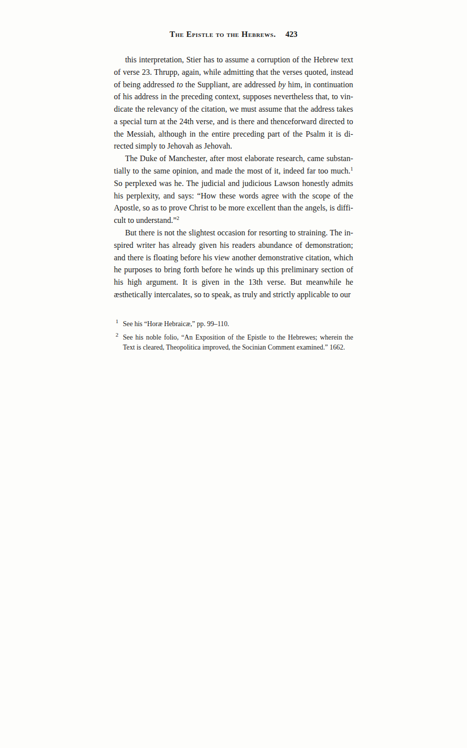The Epistle to the Hebrews.423
this interpretation, Stier has to assume a corruption of the Hebrew text of verse 23. Thrupp, again, while admitting that the verses quoted, instead of being addressed to the Suppliant, are addressed by him, in continuation of his address in the preceding context, supposes nevertheless that, to vindicate the relevancy of the citation, we must assume that the address takes a special turn at the 24th verse, and is there and thenceforward directed to the Messiah, although in the entire preceding part of the Psalm it is directed simply to Jehovah as Jehovah.
The Duke of Manchester, after most elaborate research, came substantially to the same opinion, and made the most of it, indeed far too much.1 So perplexed was he. The judicial and judicious Lawson honestly admits his perplexity, and says: “How these words agree with the scope of the Apostle, so as to prove Christ to be more excellent than the angels, is difficult to understand.”2
But there is not the slightest occasion for resorting to straining. The inspired writer has already given his readers abundance of demonstration; and there is floating before his view another demonstrative citation, which he purposes to bring forth before he winds up this preliminary section of his high argument. It is given in the 13th verse. But meanwhile he æsthetically intercalates, so to speak, as truly and strictly applicable to our
1 See his “Horæ Hebraicæ,” pp. 99–110.
2 See his noble folio, “An Exposition of the Epistle to the Hebrewes; wherein the Text is cleared, Theopolitica improved, the Socinian Comment examined.” 1662.